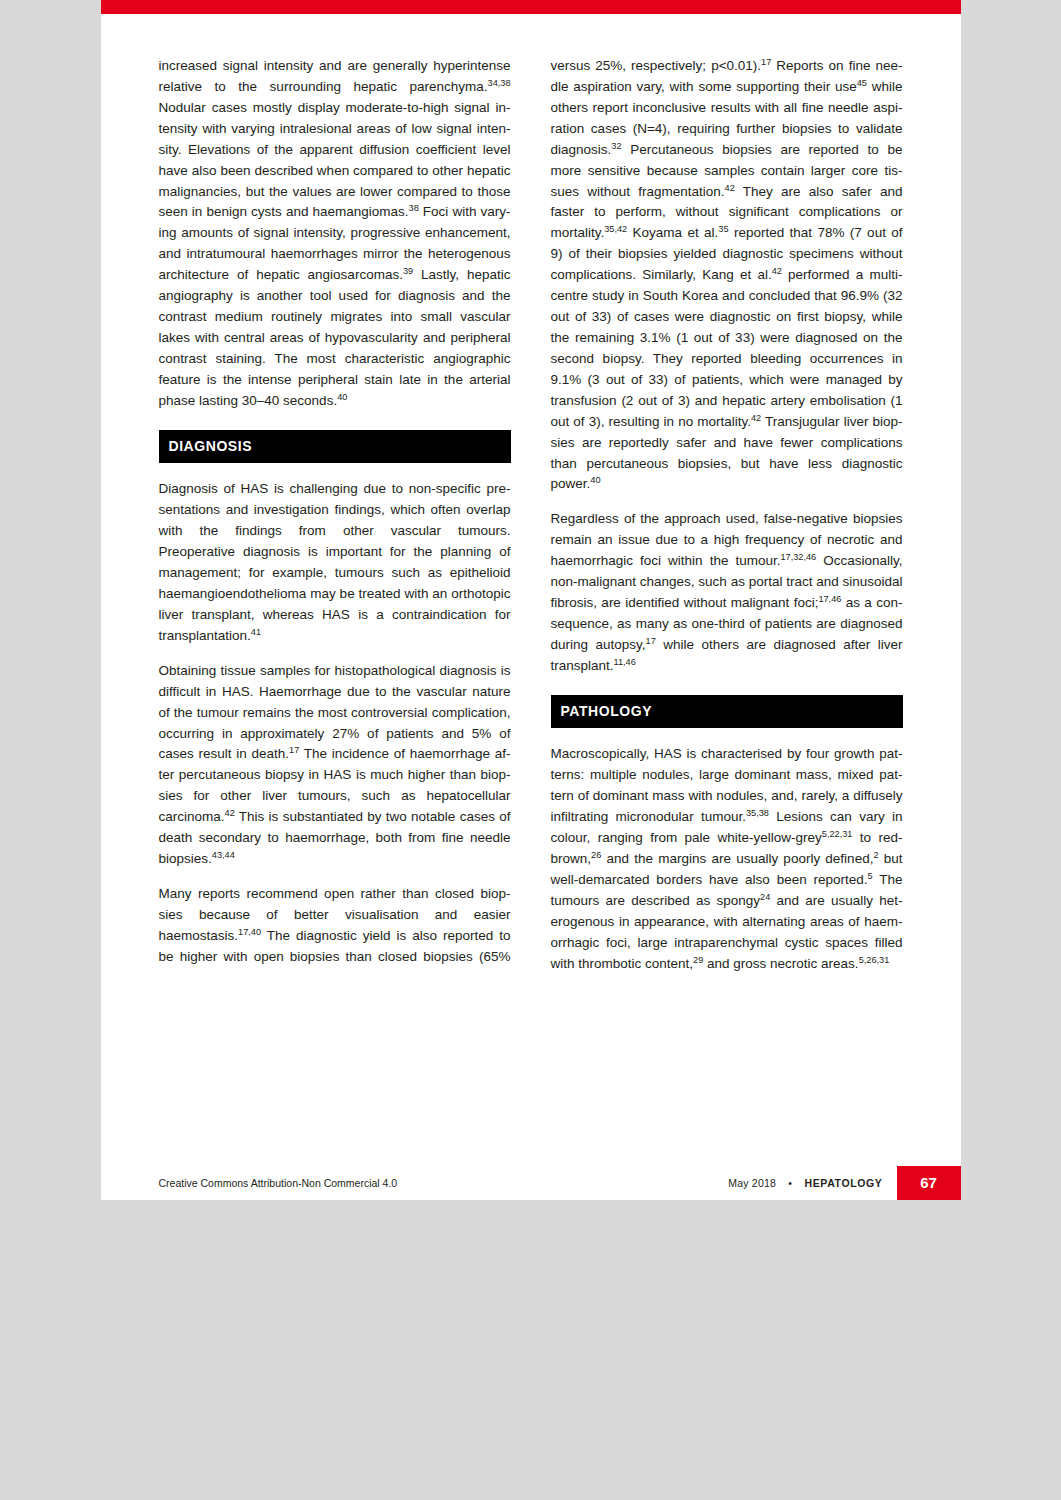increased signal intensity and are generally hyperintense relative to the surrounding hepatic parenchyma.34,38 Nodular cases mostly display moderate-to-high signal intensity with varying intralesional areas of low signal intensity. Elevations of the apparent diffusion coefficient level have also been described when compared to other hepatic malignancies, but the values are lower compared to those seen in benign cysts and haemangiomas.38 Foci with varying amounts of signal intensity, progressive enhancement, and intratumoural haemorrhages mirror the heterogenous architecture of hepatic angiosarcomas.39 Lastly, hepatic angiography is another tool used for diagnosis and the contrast medium routinely migrates into small vascular lakes with central areas of hypovascularity and peripheral contrast staining. The most characteristic angiographic feature is the intense peripheral stain late in the arterial phase lasting 30–40 seconds.40
DIAGNOSIS
Diagnosis of HAS is challenging due to non-specific presentations and investigation findings, which often overlap with the findings from other vascular tumours. Preoperative diagnosis is important for the planning of management; for example, tumours such as epithelioid haemangioendothelioma may be treated with an orthotopic liver transplant, whereas HAS is a contraindication for transplantation.41
Obtaining tissue samples for histopathological diagnosis is difficult in HAS. Haemorrhage due to the vascular nature of the tumour remains the most controversial complication, occurring in approximately 27% of patients and 5% of cases result in death.17 The incidence of haemorrhage after percutaneous biopsy in HAS is much higher than biopsies for other liver tumours, such as hepatocellular carcinoma.42 This is substantiated by two notable cases of death secondary to haemorrhage, both from fine needle biopsies.43,44
Many reports recommend open rather than closed biopsies because of better visualisation and easier haemostasis.17,40 The diagnostic yield is also reported to be higher with open biopsies than closed biopsies (65% versus 25%, respectively; p<0.01).17 Reports on fine needle aspiration vary, with some supporting their use45 while others report inconclusive results with all fine needle aspiration cases (N=4), requiring further biopsies to validate diagnosis.32 Percutaneous biopsies are reported to be more sensitive because samples contain larger core tissues without fragmentation.42 They are also safer and faster to perform, without significant complications or mortality.35,42 Koyama et al.35 reported that 78% (7 out of 9) of their biopsies yielded diagnostic specimens without complications. Similarly, Kang et al.42 performed a multicentre study in South Korea and concluded that 96.9% (32 out of 33) of cases were diagnostic on first biopsy, while the remaining 3.1% (1 out of 33) were diagnosed on the second biopsy. They reported bleeding occurrences in 9.1% (3 out of 33) of patients, which were managed by transfusion (2 out of 3) and hepatic artery embolisation (1 out of 3), resulting in no mortality.42 Transjugular liver biopsies are reportedly safer and have fewer complications than percutaneous biopsies, but have less diagnostic power.40
Regardless of the approach used, false-negative biopsies remain an issue due to a high frequency of necrotic and haemorrhagic foci within the tumour.17,32,46 Occasionally, non-malignant changes, such as portal tract and sinusoidal fibrosis, are identified without malignant foci;17,46 as a consequence, as many as one-third of patients are diagnosed during autopsy,17 while others are diagnosed after liver transplant.11,46
PATHOLOGY
Macroscopically, HAS is characterised by four growth patterns: multiple nodules, large dominant mass, mixed pattern of dominant mass with nodules, and, rarely, a diffusely infiltrating micronodular tumour.35,38 Lesions can vary in colour, ranging from pale white-yellow-grey5,22,31 to red-brown,26 and the margins are usually poorly defined,2 but well-demarcated borders have also been reported.5 The tumours are described as spongy24 and are usually heterogenous in appearance, with alternating areas of haemorrhagic foci, large intraparenchymal cystic spaces filled with thrombotic content,29 and gross necrotic areas.5,26,31
Creative Commons Attribution-Non Commercial 4.0
May 2018 • HEPATOLOGY
67